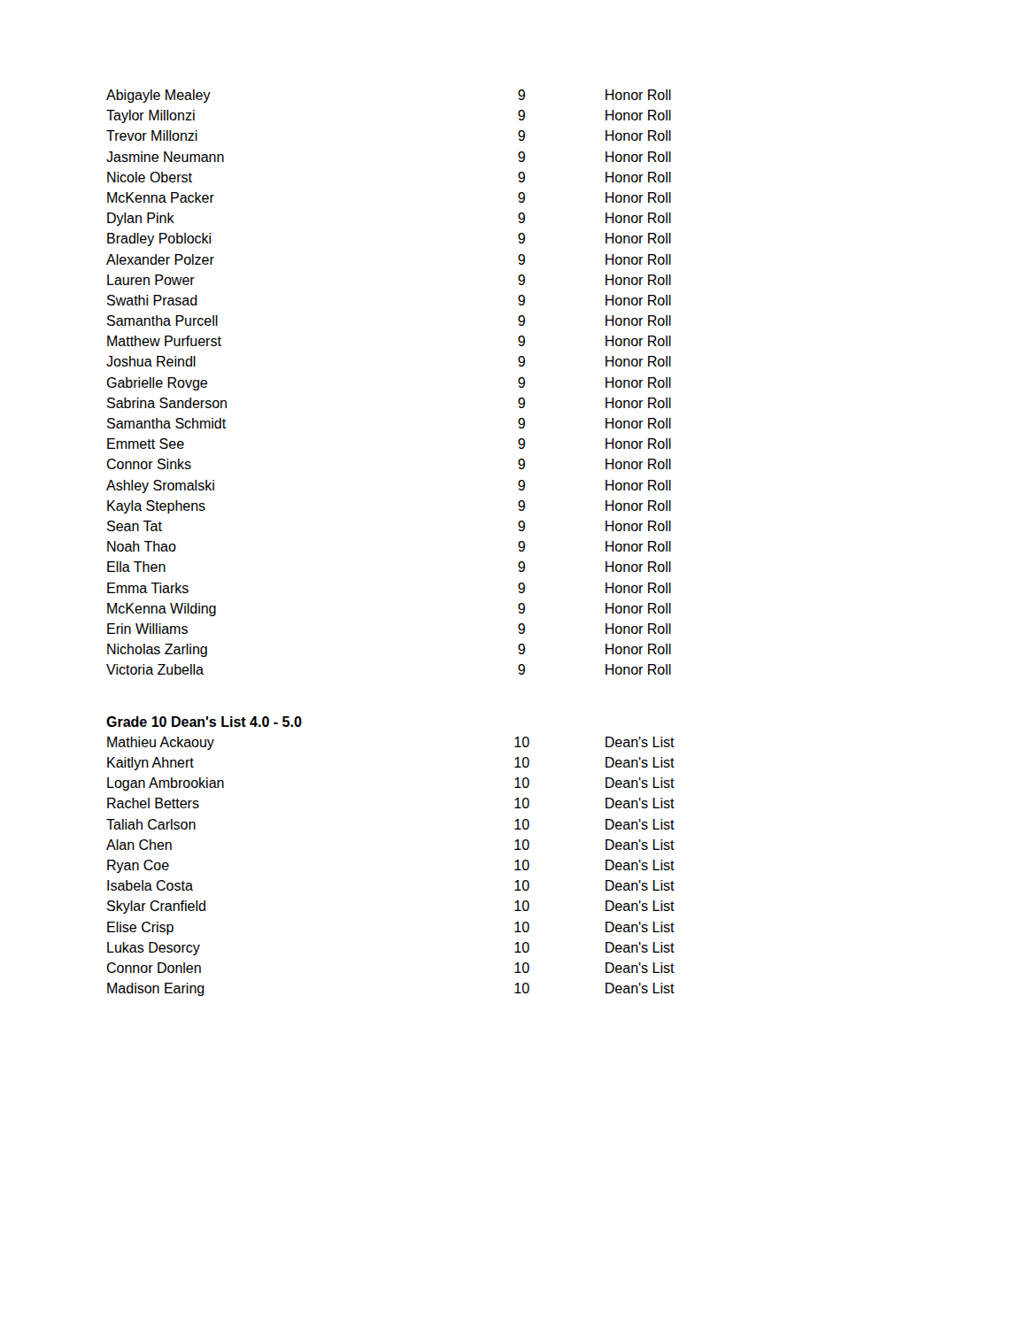| Abigayle Mealey | 9 | Honor Roll |
| Taylor Millonzi | 9 | Honor Roll |
| Trevor Millonzi | 9 | Honor Roll |
| Jasmine Neumann | 9 | Honor Roll |
| Nicole Oberst | 9 | Honor Roll |
| McKenna Packer | 9 | Honor Roll |
| Dylan Pink | 9 | Honor Roll |
| Bradley Poblocki | 9 | Honor Roll |
| Alexander Polzer | 9 | Honor Roll |
| Lauren Power | 9 | Honor Roll |
| Swathi Prasad | 9 | Honor Roll |
| Samantha Purcell | 9 | Honor Roll |
| Matthew Purfuerst | 9 | Honor Roll |
| Joshua Reindl | 9 | Honor Roll |
| Gabrielle Rovge | 9 | Honor Roll |
| Sabrina Sanderson | 9 | Honor Roll |
| Samantha Schmidt | 9 | Honor Roll |
| Emmett See | 9 | Honor Roll |
| Connor Sinks | 9 | Honor Roll |
| Ashley Sromalski | 9 | Honor Roll |
| Kayla Stephens | 9 | Honor Roll |
| Sean Tat | 9 | Honor Roll |
| Noah Thao | 9 | Honor Roll |
| Ella Then | 9 | Honor Roll |
| Emma Tiarks | 9 | Honor Roll |
| McKenna Wilding | 9 | Honor Roll |
| Erin Williams | 9 | Honor Roll |
| Nicholas Zarling | 9 | Honor Roll |
| Victoria Zubella | 9 | Honor Roll |
Grade 10 Dean's List 4.0 - 5.0
| Mathieu Ackaouy | 10 | Dean's List |
| Kaitlyn Ahnert | 10 | Dean's List |
| Logan Ambrookian | 10 | Dean's List |
| Rachel Betters | 10 | Dean's List |
| Taliah Carlson | 10 | Dean's List |
| Alan Chen | 10 | Dean's List |
| Ryan Coe | 10 | Dean's List |
| Isabela Costa | 10 | Dean's List |
| Skylar Cranfield | 10 | Dean's List |
| Elise Crisp | 10 | Dean's List |
| Lukas Desorcy | 10 | Dean's List |
| Connor Donlen | 10 | Dean's List |
| Madison Earing | 10 | Dean's List |